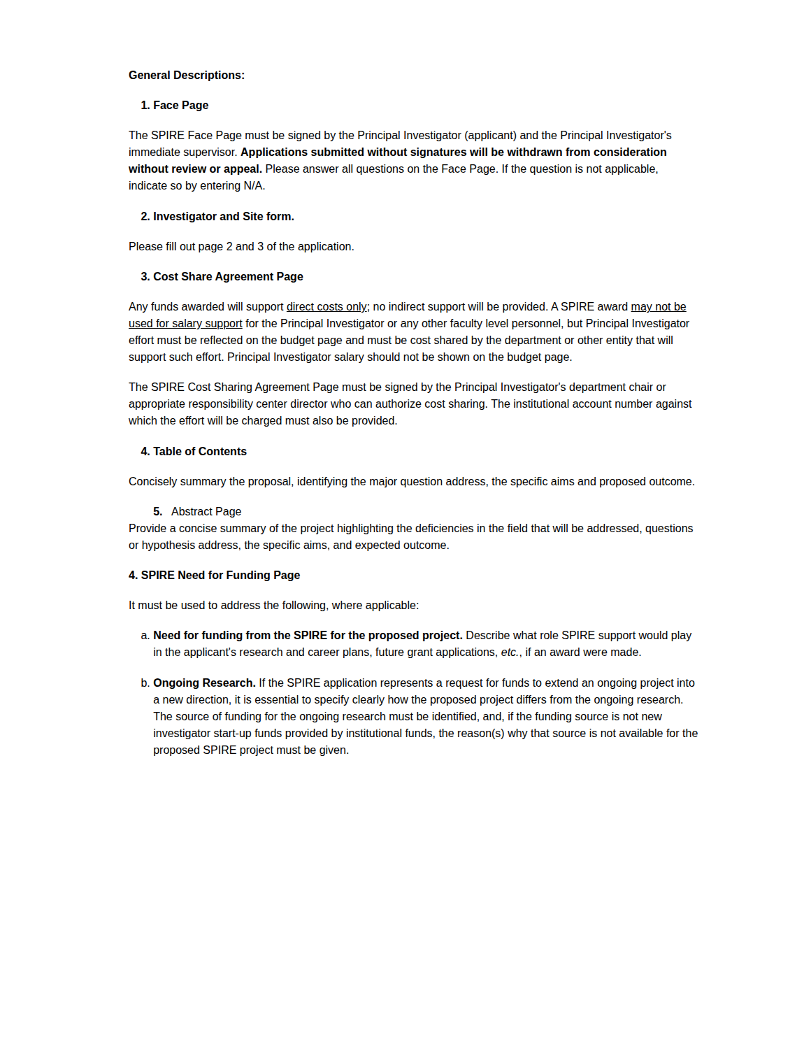General Descriptions:
Face Page
The SPIRE Face Page must be signed by the Principal Investigator (applicant) and the Principal Investigator's immediate supervisor. Applications submitted without signatures will be withdrawn from consideration without review or appeal. Please answer all questions on the Face Page. If the question is not applicable, indicate so by entering N/A.
Investigator and Site form.
Please fill out page 2 and 3 of the application.
Cost Share Agreement Page
Any funds awarded will support direct costs only; no indirect support will be provided. A SPIRE award may not be used for salary support for the Principal Investigator or any other faculty level personnel, but Principal Investigator effort must be reflected on the budget page and must be cost shared by the department or other entity that will support such effort. Principal Investigator salary should not be shown on the budget page.
The SPIRE Cost Sharing Agreement Page must be signed by the Principal Investigator's department chair or appropriate responsibility center director who can authorize cost sharing. The institutional account number against which the effort will be charged must also be provided.
Table of Contents
Concisely summary the proposal, identifying the major question address, the specific aims and proposed outcome.
5. Abstract Page
Provide a concise summary of the project highlighting the deficiencies in the field that will be addressed, questions or hypothesis address, the specific aims, and expected outcome.
4. SPIRE Need for Funding Page
It must be used to address the following, where applicable:
Need for funding from the SPIRE for the proposed project. Describe what role SPIRE support would play in the applicant's research and career plans, future grant applications, etc., if an award were made.
Ongoing Research. If the SPIRE application represents a request for funds to extend an ongoing project into a new direction, it is essential to specify clearly how the proposed project differs from the ongoing research. The source of funding for the ongoing research must be identified, and, if the funding source is not new investigator start-up funds provided by institutional funds, the reason(s) why that source is not available for the proposed SPIRE project must be given.